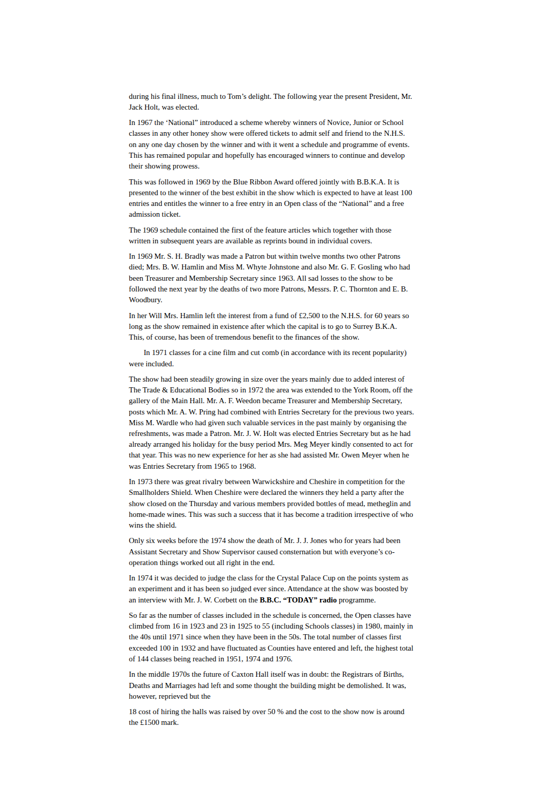during his final illness, much to Tom’s delight. The following year the present President, Mr. Jack Holt, was elected.
In 1967 the ‘National” introduced a scheme whereby winners of Novice, Junior or School classes in any other honey show were offered tickets to admit self and friend to the N.H.S. on any one day chosen by the winner and with it went a schedule and programme of events. This has remained popular and hopefully has encouraged winners to continue and develop their showing prowess.
This was followed in 1969 by the Blue Ribbon Award offered jointly with B.B.K.A. It is presented to the winner of the best exhibit in the show which is expected to have at least 100 entries and entitles the winner to a free entry in an Open class of the “National” and a free admission ticket.
The 1969 schedule contained the first of the feature articles which together with those written in subsequent years are available as reprints bound in individual covers.
In 1969 Mr. S. H. Bradly was made a Patron but within twelve months two other Patrons died; Mrs. B. W. Hamlin and Miss M. Whyte Johnstone and also Mr. G. F. Gosling who had been Treasurer and Membership Secretary since 1963. All sad losses to the show to be followed the next year by the deaths of two more Patrons, Messrs. P. C. Thornton and E. B. Woodbury.
In her Will Mrs. Hamlin left the interest from a fund of £2,500 to the N.H.S. for 60 years so long as the show remained in existence after which the capital is to go to Surrey B.K.A. This, of course, has been of tremendous benefit to the finances of the show.
In 1971 classes for a cine film and cut comb (in accordance with its recent popularity) were included.
The show had been steadily growing in size over the years mainly due to added interest of The Trade & Educational Bodies so in 1972 the area was extended to the York Room, off the gallery of the Main Hall. Mr. A. F. Weedon became Treasurer and Membership Secretary, posts which Mr. A. W. Pring had combined with Entries Secretary for the previous two years. Miss M. Wardle who had given such valuable services in the past mainly by organising the refreshments, was made a Patron. Mr. J. W. Holt was elected Entries Secretary but as he had already arranged his holiday for the busy period Mrs. Meg Meyer kindly consented to act for that year. This was no new experience for her as she had assisted Mr. Owen Meyer when he was Entries Secretary from 1965 to 1968.
In 1973 there was great rivalry between Warwickshire and Cheshire in competition for the Smallholders Shield. When Cheshire were declared the winners they held a party after the show closed on the Thursday and various members provided bottles of mead, metheglin and home-made wines. This was such a success that it has become a tradition irrespective of who wins the shield.
Only six weeks before the 1974 show the death of Mr. J. J. Jones who for years had been Assistant Secretary and Show Supervisor caused consternation but with everyone’s co-operation things worked out all right in the end.
In 1974 it was decided to judge the class for the Crystal Palace Cup on the points system as an experiment and it has been so judged ever since. Attendance at the show was boosted by an interview with Mr. J. W. Corbett on the B.B.C. “TODAY” radio programme.
So far as the number of classes included in the schedule is concerned, the Open classes have climbed from 16 in 1923 and 23 in 1925 to 55 (including Schools classes) in 1980, mainly in the 40s until 1971 since when they have been in the 50s. The total number of classes first exceeded 100 in 1932 and have fluctuated as Counties have entered and left, the highest total of 144 classes being reached in 1951, 1974 and 1976.
In the middle 1970s the future of Caxton Hall itself was in doubt: the Registrars of Births, Deaths and Marriages had left and some thought the building might be demolished. It was, however, reprieved but the
18 cost of hiring the halls was raised by over 50 % and the cost to the show now is around the £1500 mark.